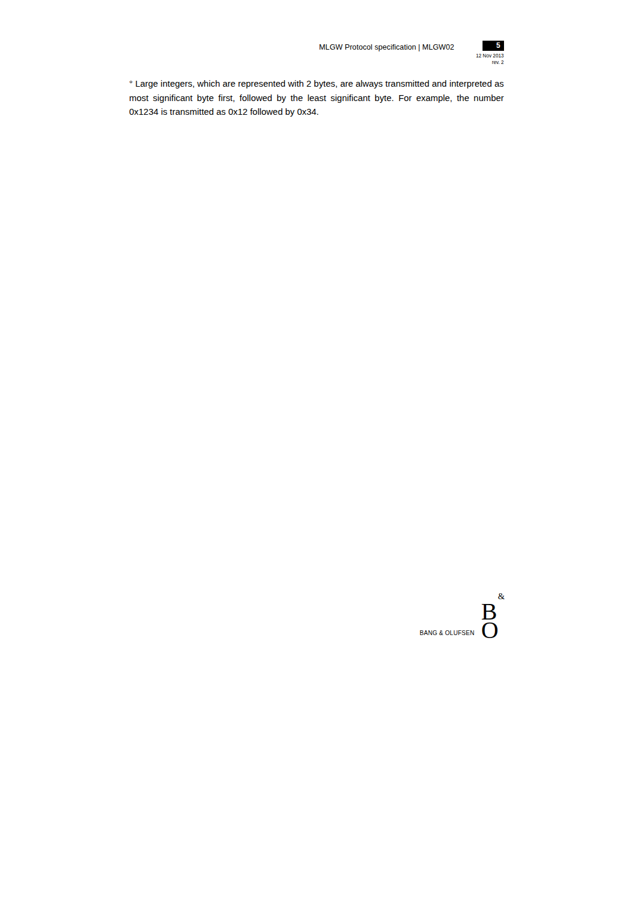MLGW Protocol specification | MLGW02
5
12 Nov 2013
rev. 2
° Large integers, which are represented with 2 bytes, are always transmitted and interpreted as most significant byte first, followed by the least significant byte. For example, the number 0x1234 is transmitted as 0x12 followed by 0x34.
BANG & OLUFSEN
BO
&